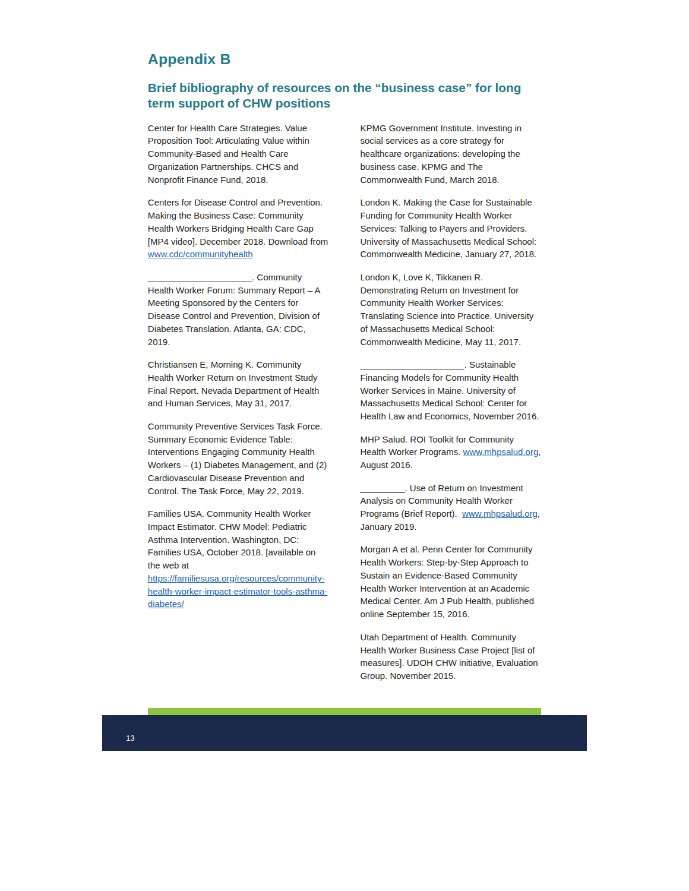Appendix B
Brief bibliography of resources on the “business case” for long term support of CHW positions
Center for Health Care Strategies. Value Proposition Tool: Articulating Value within Community-Based and Health Care Organization Partnerships. CHCS and Nonprofit Finance Fund, 2018.
Centers for Disease Control and Prevention. Making the Business Case: Community Health Workers Bridging Health Care Gap [MP4 video]. December 2018. Download from www.cdc/communityhealth
_____________________. Community Health Worker Forum: Summary Report – A Meeting Sponsored by the Centers for Disease Control and Prevention, Division of Diabetes Translation. Atlanta, GA: CDC, 2019.
Christiansen E, Morning K. Community Health Worker Return on Investment Study Final Report. Nevada Department of Health and Human Services, May 31, 2017.
Community Preventive Services Task Force. Summary Economic Evidence Table: Interventions Engaging Community Health Workers – (1) Diabetes Management, and (2) Cardiovascular Disease Prevention and Control. The Task Force, May 22, 2019.
Families USA. Community Health Worker Impact Estimator. CHW Model: Pediatric Asthma Intervention. Washington, DC: Families USA, October 2018. [available on the web at https://familiesusa.org/resources/community-health-worker-impact-estimator-tools-asthma-diabetes/
KPMG Government Institute. Investing in social services as a core strategy for healthcare organizations: developing the business case. KPMG and The Commonwealth Fund, March 2018.
London K. Making the Case for Sustainable Funding for Community Health Worker Services: Talking to Payers and Providers. University of Massachusetts Medical School: Commonwealth Medicine, January 27, 2018.
London K, Love K, Tikkanen R. Demonstrating Return on Investment for Community Health Worker Services: Translating Science into Practice. University of Massachusetts Medical School: Commonwealth Medicine, May 11, 2017.
_____________________. Sustainable Financing Models for Community Health Worker Services in Maine. University of Massachusetts Medical School: Center for Health Law and Economics, November 2016.
MHP Salud. ROI Toolkit for Community Health Worker Programs. www.mhpsalud.org, August 2016.
_________. Use of Return on Investment Analysis on Community Health Worker Programs (Brief Report). www.mhpsalud.org, January 2019.
Morgan A et al. Penn Center for Community Health Workers: Step-by-Step Approach to Sustain an Evidence-Based Community Health Worker Intervention at an Academic Medical Center. Am J Pub Health, published online September 15, 2016.
Utah Department of Health. Community Health Worker Business Case Project [list of measures]. UDOH CHW initiative, Evaluation Group. November 2015.
13